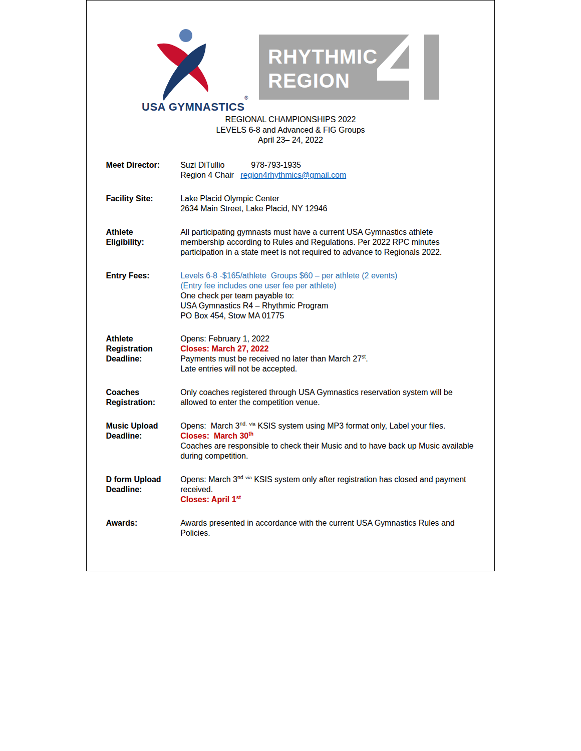USA GYMNASTICS ® RHYTHMIC REGION
REGIONAL CHAMPIONSHIPS 2022
LEVELS 6-8 and Advanced & FIG Groups
April 23– 24, 2022
| Meet Director: | Suzi DiTullio 978-793-1935 Region 4 Chair region4rhythmics@gmail.com |
| Facility Site: | Lake Placid Olympic Center 2634 Main Street, Lake Placid, NY 12946 |
| Athlete Eligibility: | All participating gymnasts must have a current USA Gymnastics athlete membership according to Rules and Regulations. Per 2022 RPC minutes participation in a state meet is not required to advance to Regionals 2022. |
| Entry Fees: | Levels 6-8 -$165/athlete Groups $60 – per athlete (2 events) (Entry fee includes one user fee per athlete) One check per team payable to: USA Gymnastics R4 – Rhythmic Program PO Box 454, Stow MA 01775 |
| Athlete Registration Deadline: | Opens: February 1, 2022 Closes: March 27, 2022 Payments must be received no later than March 27 st . Late entries will not be accepted. |
| Coaches Registration: | Only coaches registered through USA Gymnastics reservation system will be allowed to enter the competition venue. |
| Music Upload Deadline: | Opens: March 3 nd. via KSIS system using MP3 format only, Label your files. Closes: March 30 th Coaches are responsible to check their Music and to have back up Music available during competition. |
| D form Upload Deadline: | Opens: March 3 nd via KSIS system only after registration has closed and payment received. Closes: April 1 st |
| Awards: | Awards presented in accordance with the current USA Gymnastics Rules and Policies. |